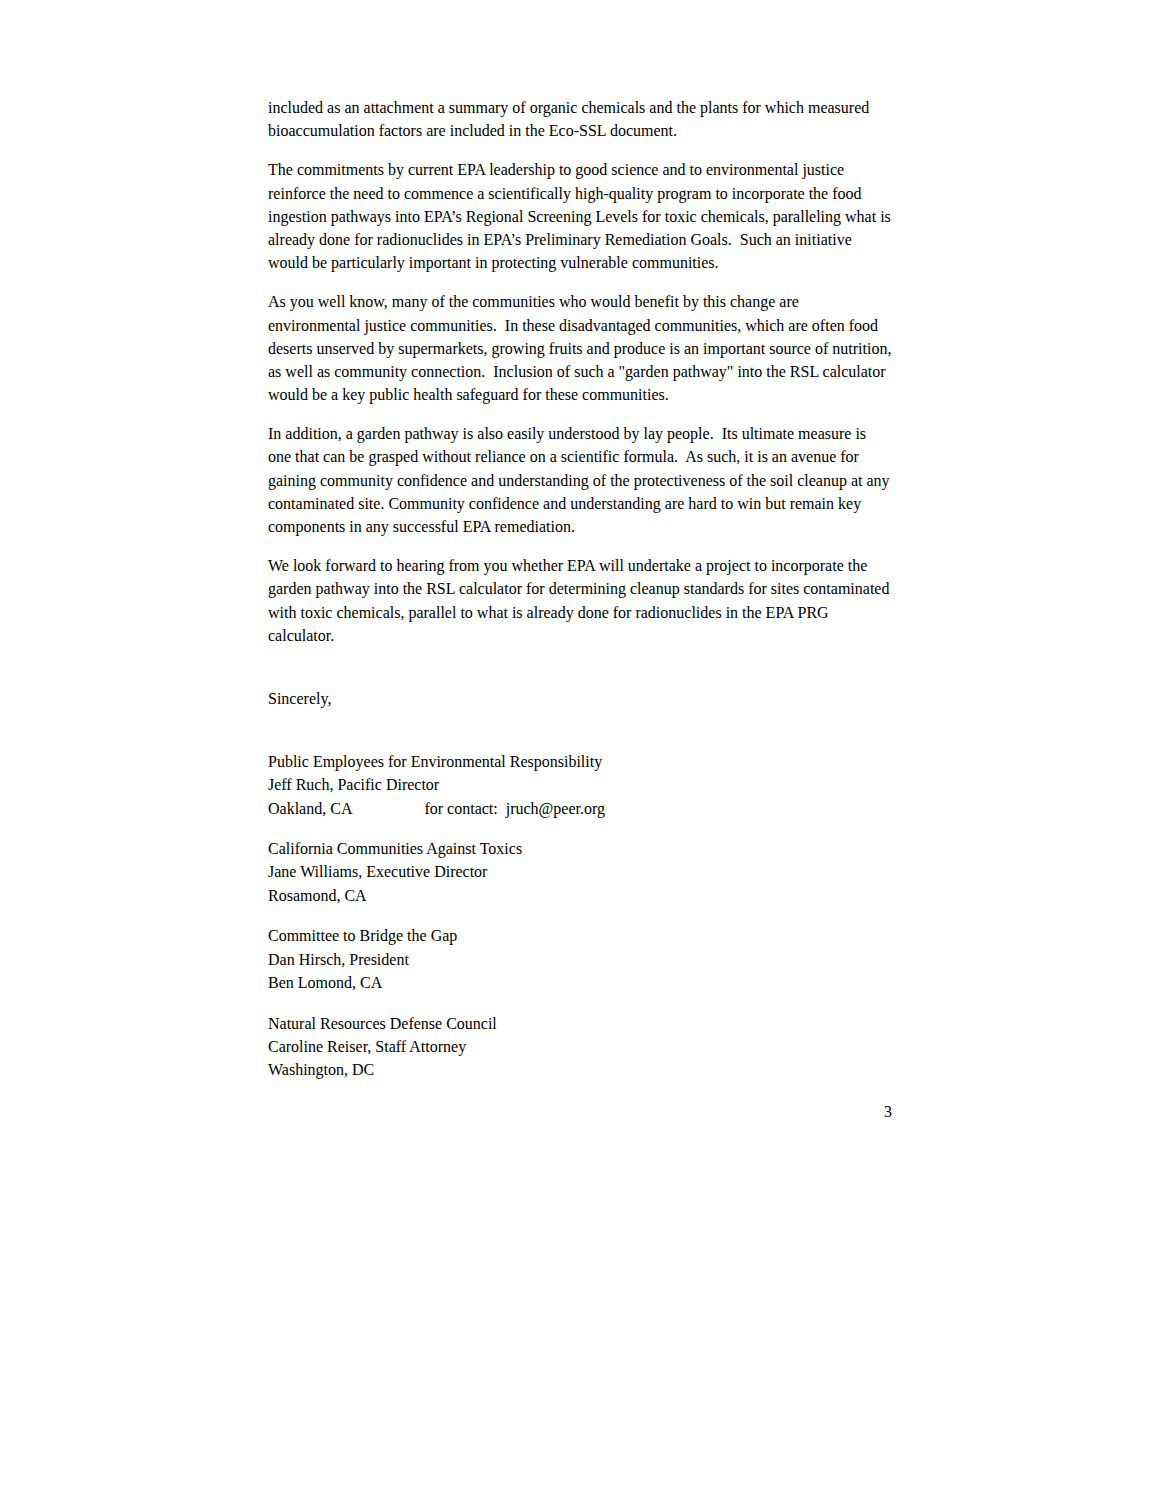included as an attachment a summary of organic chemicals and the plants for which measured bioaccumulation factors are included in the Eco-SSL document.
The commitments by current EPA leadership to good science and to environmental justice reinforce the need to commence a scientifically high-quality program to incorporate the food ingestion pathways into EPA’s Regional Screening Levels for toxic chemicals, paralleling what is already done for radionuclides in EPA’s Preliminary Remediation Goals. Such an initiative would be particularly important in protecting vulnerable communities.
As you well know, many of the communities who would benefit by this change are environmental justice communities. In these disadvantaged communities, which are often food deserts unserved by supermarkets, growing fruits and produce is an important source of nutrition, as well as community connection. Inclusion of such a "garden pathway" into the RSL calculator would be a key public health safeguard for these communities.
In addition, a garden pathway is also easily understood by lay people. Its ultimate measure is one that can be grasped without reliance on a scientific formula. As such, it is an avenue for gaining community confidence and understanding of the protectiveness of the soil cleanup at any contaminated site. Community confidence and understanding are hard to win but remain key components in any successful EPA remediation.
We look forward to hearing from you whether EPA will undertake a project to incorporate the garden pathway into the RSL calculator for determining cleanup standards for sites contaminated with toxic chemicals, parallel to what is already done for radionuclides in the EPA PRG calculator.
Sincerely,
Public Employees for Environmental Responsibility
Jeff Ruch, Pacific Director
Oakland, CA for contact: jruch@peer.org
California Communities Against Toxics
Jane Williams, Executive Director
Rosamond, CA
Committee to Bridge the Gap
Dan Hirsch, President
Ben Lomond, CA
Natural Resources Defense Council
Caroline Reiser, Staff Attorney
Washington, DC
3